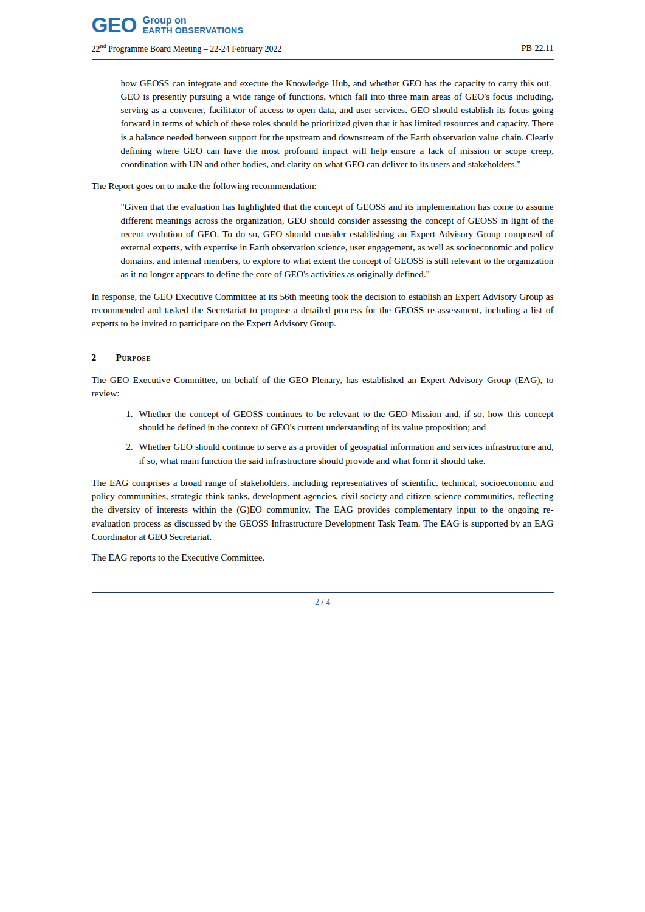GEO
Group on EARTH OBSERVATIONS
22nd Programme Board Meeting – 22-24 February 2022 PB-22.11
how GEOSS can integrate and execute the Knowledge Hub, and whether GEO has the capacity to carry this out. GEO is presently pursuing a wide range of functions, which fall into three main areas of GEO's focus including, serving as a convener, facilitator of access to open data, and user services. GEO should establish its focus going forward in terms of which of these roles should be prioritized given that it has limited resources and capacity. There is a balance needed between support for the upstream and downstream of the Earth observation value chain. Clearly defining where GEO can have the most profound impact will help ensure a lack of mission or scope creep, coordination with UN and other bodies, and clarity on what GEO can deliver to its users and stakeholders."
The Report goes on to make the following recommendation:
"Given that the evaluation has highlighted that the concept of GEOSS and its implementation has come to assume different meanings across the organization, GEO should consider assessing the concept of GEOSS in light of the recent evolution of GEO. To do so, GEO should consider establishing an Expert Advisory Group composed of external experts, with expertise in Earth observation science, user engagement, as well as socioeconomic and policy domains, and internal members, to explore to what extent the concept of GEOSS is still relevant to the organization as it no longer appears to define the core of GEO's activities as originally defined."
In response, the GEO Executive Committee at its 56th meeting took the decision to establish an Expert Advisory Group as recommended and tasked the Secretariat to propose a detailed process for the GEOSS re-assessment, including a list of experts to be invited to participate on the Expert Advisory Group.
2 Purpose
The GEO Executive Committee, on behalf of the GEO Plenary, has established an Expert Advisory Group (EAG), to review:
Whether the concept of GEOSS continues to be relevant to the GEO Mission and, if so, how this concept should be defined in the context of GEO's current understanding of its value proposition; and
Whether GEO should continue to serve as a provider of geospatial information and services infrastructure and, if so, what main function the said infrastructure should provide and what form it should take.
The EAG comprises a broad range of stakeholders, including representatives of scientific, technical, socioeconomic and policy communities, strategic think tanks, development agencies, civil society and citizen science communities, reflecting the diversity of interests within the (G)EO community. The EAG provides complementary input to the ongoing re-evaluation process as discussed by the GEOSS Infrastructure Development Task Team. The EAG is supported by an EAG Coordinator at GEO Secretariat.
The EAG reports to the Executive Committee.
2 / 4